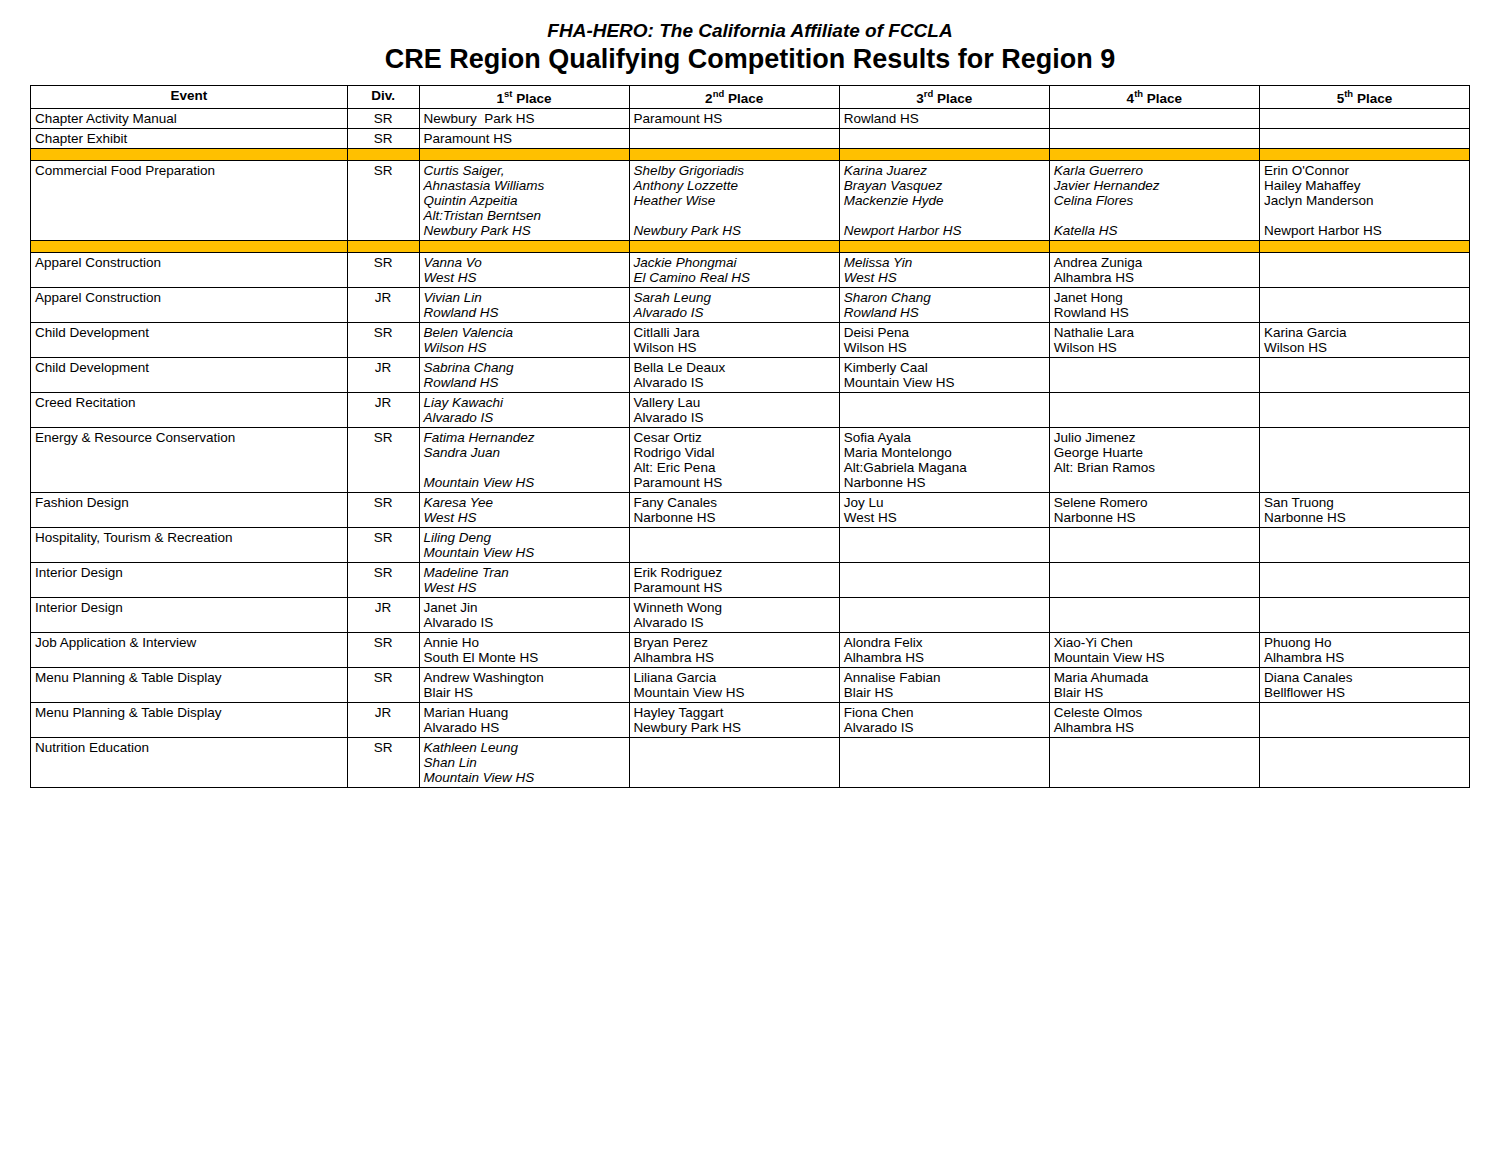FHA-HERO: The California Affiliate of FCCLA
CRE Region Qualifying Competition Results for Region 9
| Event | Div. | 1 st Place | 2 nd Place | 3 rd Place | 4 th Place | 5 th Place |
| --- | --- | --- | --- | --- | --- | --- |
| Chapter Activity Manual | SR | Newbury Park HS | Paramount HS | Rowland HS | | |
| Chapter Exhibit | SR | Paramount HS | | | | |
| Commercial Food Preparation | SR | Curtis Saiger, Ahnastasia Williams Quintin Azpeitia Alt:Tristan Berntsen Newbury Park HS | Shelby Grigoriadis Anthony Lozzette Heather Wise Newbury Park HS | Karina Juarez Brayan Vasquez Mackenzie Hyde Newport Harbor HS | Karla Guerrero Javier Hernandez Celina Flores Katella HS | Erin O'Connor Hailey Mahaffey Jaclyn Manderson Newport Harbor HS |
| Apparel Construction | SR | Vanna Vo West HS | Jackie Phongmai El Camino Real HS | Melissa Yin West HS | Andrea Zuniga Alhambra HS | |
| Apparel Construction | JR | Vivian Lin Rowland HS | Sarah Leung Alvarado IS | Sharon Chang Rowland HS | Janet Hong Rowland HS | |
| Child Development | SR | Belen Valencia Wilson HS | Citlalli Jara Wilson HS | Deisi Pena Wilson HS | Nathalie Lara Wilson HS | Karina Garcia Wilson HS |
| Child Development | JR | Sabrina Chang Rowland HS | Bella Le Deaux Alvarado IS | Kimberly Caal Mountain View HS | | |
| Creed Recitation | JR | Liay Kawachi Alvarado IS | Vallery Lau Alvarado IS | | | |
| Energy & Resource Conservation | SR | Fatima Hernandez Sandra Juan Mountain View HS | Cesar Ortiz Rodrigo Vidal Alt: Eric Pena Paramount HS | Sofia Ayala Maria Montelongo Alt:Gabriela Magana Narbonne HS | Julio Jimenez George Huarte Alt: Brian Ramos | |
| Fashion Design | SR | Karesa Yee West HS | Fany Canales Narbonne HS | Joy Lu West HS | Selene Romero Narbonne HS | San Truong Narbonne HS |
| Hospitality, Tourism & Recreation | SR | Liling Deng Mountain View HS | | | | |
| Interior Design | SR | Madeline Tran West HS | Erik Rodriguez Paramount HS | | | |
| Interior Design | JR | Janet Jin Alvarado IS | Winneth Wong Alvarado IS | | | |
| Job Application & Interview | SR | Annie Ho South El Monte HS | Bryan Perez Alhambra HS | Alondra Felix Alhambra HS | Xiao-Yi Chen Mountain View HS | Phuong Ho Alhambra HS |
| Menu Planning & Table Display | SR | Andrew Washington Blair HS | Liliana Garcia Mountain View HS | Annalise Fabian Blair HS | Maria Ahumada Blair HS | Diana Canales Bellflower HS |
| Menu Planning & Table Display | JR | Marian Huang Alvarado HS | Hayley Taggart Newbury Park HS | Fiona Chen Alvarado IS | Celeste Olmos Alhambra HS | |
| Nutrition Education | SR | Kathleen Leung Shan Lin Mountain View HS | | | | |